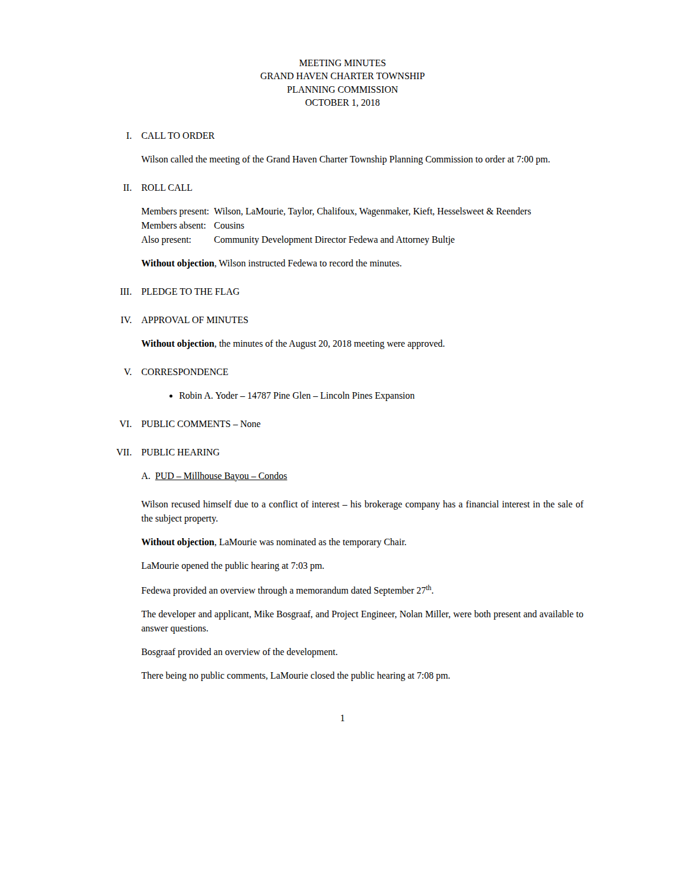MEETING MINUTES
GRAND HAVEN CHARTER TOWNSHIP
PLANNING COMMISSION
OCTOBER 1, 2018
I.
CALL TO ORDER
Wilson called the meeting of the Grand Haven Charter Township Planning Commission to order at 7:00 pm.
II.
ROLL CALL
| Members present: | Wilson, LaMourie, Taylor, Chalifoux, Wagenmaker, Kieft, Hesselsweet & Reenders |
| Members absent: | Cousins |
| Also present: | Community Development Director Fedewa and Attorney Bultje |
Without objection, Wilson instructed Fedewa to record the minutes.
III.
PLEDGE TO THE FLAG
IV.
APPROVAL OF MINUTES
Without objection, the minutes of the August 20, 2018 meeting were approved.
V.
CORRESPONDENCE
Robin A. Yoder – 14787 Pine Glen – Lincoln Pines Expansion
VI.
PUBLIC COMMENTS – None
VII.
PUBLIC HEARING
A. PUD – Millhouse Bayou – Condos
Wilson recused himself due to a conflict of interest – his brokerage company has a financial interest in the sale of the subject property.
Without objection, LaMourie was nominated as the temporary Chair.
LaMourie opened the public hearing at 7:03 pm.
Fedewa provided an overview through a memorandum dated September 27th.
The developer and applicant, Mike Bosgraaf, and Project Engineer, Nolan Miller, were both present and available to answer questions.
Bosgraaf provided an overview of the development.
There being no public comments, LaMourie closed the public hearing at 7:08 pm.
1